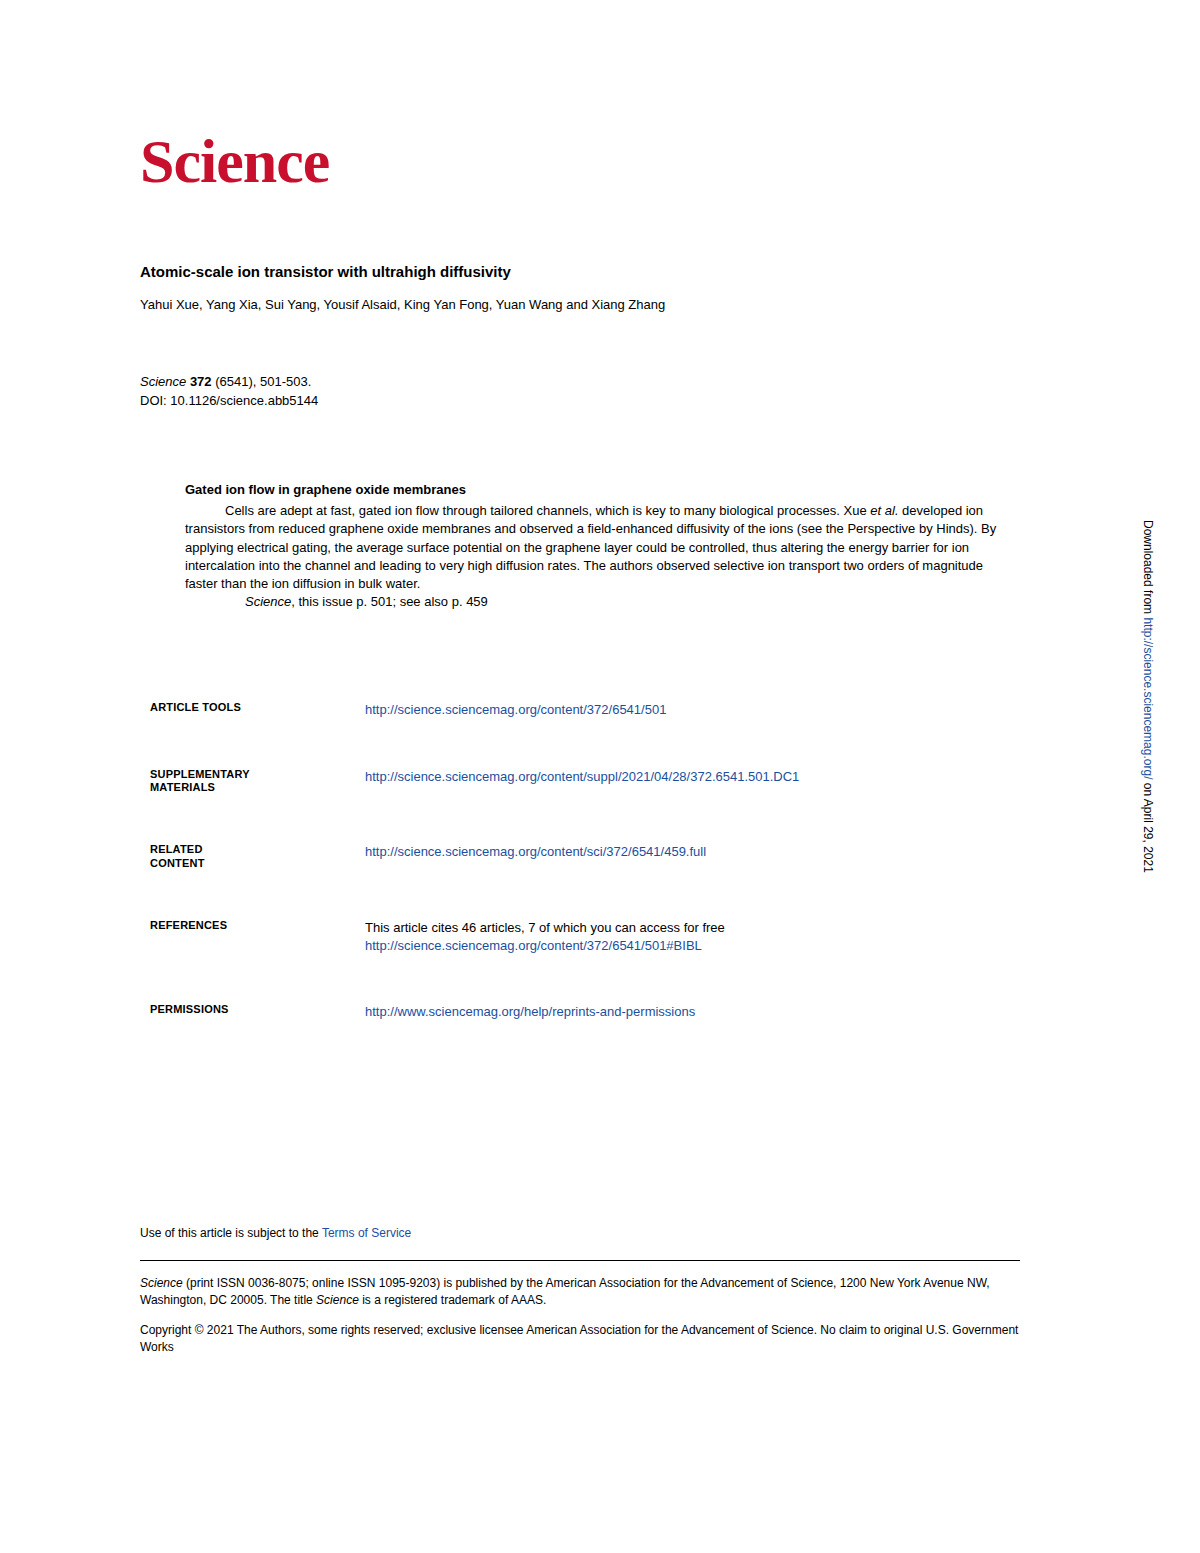Science
Atomic-scale ion transistor with ultrahigh diffusivity
Yahui Xue, Yang Xia, Sui Yang, Yousif Alsaid, King Yan Fong, Yuan Wang and Xiang Zhang
Science 372 (6541), 501-503.
DOI: 10.1126/science.abb5144
Gated ion flow in graphene oxide membranes
Cells are adept at fast, gated ion flow through tailored channels, which is key to many biological processes. Xue et al. developed ion transistors from reduced graphene oxide membranes and observed a field-enhanced diffusivity of the ions (see the Perspective by Hinds). By applying electrical gating, the average surface potential on the graphene layer could be controlled, thus altering the energy barrier for ion intercalation into the channel and leading to very high diffusion rates. The authors observed selective ion transport two orders of magnitude faster than the ion diffusion in bulk water.
Science, this issue p. 501; see also p. 459
| ARTICLE TOOLS | http://science.sciencemag.org/content/372/6541/501 |
| SUPPLEMENTARY MATERIALS | http://science.sciencemag.org/content/suppl/2021/04/28/372.6541.501.DC1 |
| RELATED CONTENT | http://science.sciencemag.org/content/sci/372/6541/459.full |
| REFERENCES | This article cites 46 articles, 7 of which you can access for free http://science.sciencemag.org/content/372/6541/501#BIBL |
| PERMISSIONS | http://www.sciencemag.org/help/reprints-and-permissions |
Use of this article is subject to the Terms of Service
Science (print ISSN 0036-8075; online ISSN 1095-9203) is published by the American Association for the Advancement of Science, 1200 New York Avenue NW, Washington, DC 20005. The title Science is a registered trademark of AAAS.
Copyright © 2021 The Authors, some rights reserved; exclusive licensee American Association for the Advancement of Science. No claim to original U.S. Government Works
Downloaded from http://science.sciencemag.org/ on April 29, 2021